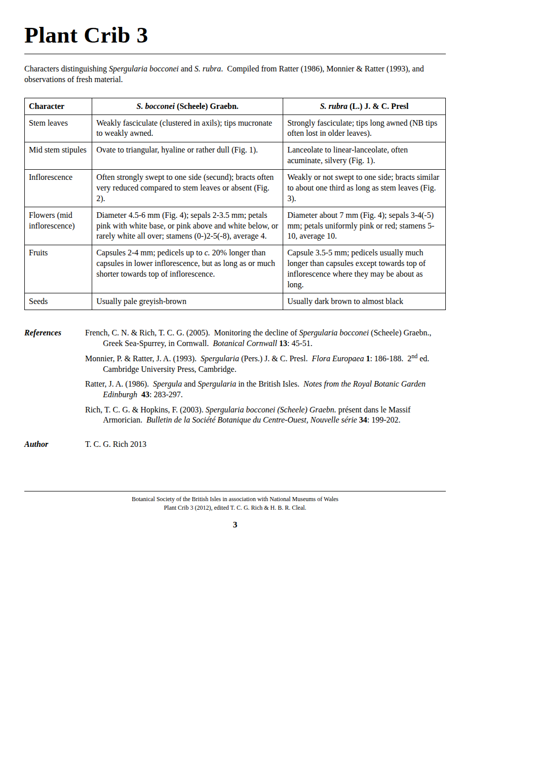Plant Crib 3
Characters distinguishing Spergularia bocconei and S. rubra. Compiled from Ratter (1986), Monnier & Ratter (1993), and observations of fresh material.
| Character | S. bocconei (Scheele) Graebn. | S. rubra (L.) J. & C. Presl |
| --- | --- | --- |
| Stem leaves | Weakly fasciculate (clustered in axils); tips mucronate to weakly awned. | Strongly fasciculate; tips long awned (NB tips often lost in older leaves). |
| Mid stem stipules | Ovate to triangular, hyaline or rather dull (Fig. 1). | Lanceolate to linear-lanceolate, often acuminate, silvery (Fig. 1). |
| Inflorescence | Often strongly swept to one side (secund); bracts often very reduced compared to stem leaves or absent (Fig. 2). | Weakly or not swept to one side; bracts similar to about one third as long as stem leaves (Fig. 3). |
| Flowers (mid inflorescence) | Diameter 4.5-6 mm (Fig. 4); sepals 2-3.5 mm; petals pink with white base, or pink above and white below, or rarely white all over; stamens (0-)2-5(-8), average 4. | Diameter about 7 mm (Fig. 4); sepals 3-4(-5) mm; petals uniformly pink or red; stamens 5-10, average 10. |
| Fruits | Capsules 2-4 mm; pedicels up to c. 20% longer than capsules in lower inflorescence, but as long as or much shorter towards top of inflorescence. | Capsule 3.5-5 mm; pedicels usually much longer than capsules except towards top of inflorescence where they may be about as long. |
| Seeds | Usually pale greyish-brown | Usually dark brown to almost black |
| References | French, C. N. & Rich, T. C. G. (2005). Monitoring the decline of Spergularia bocconei (Scheele) Graebn., Greek Sea-Spurrey, in Cornwall. Botanical Cornwall 13 : 45-51. Monnier, P. & Ratter, J. A. (1993). Spergularia (Pers.) J. & C. Presl. Flora Europaea 1 : 186-188. 2 nd ed. Cambridge University Press, Cambridge. Ratter, J. A. (1986). Spergula and Spergularia in the British Isles. Notes from the Royal Botanic Garden Edinburgh 43 : 283-297. Rich, T. C. G. & Hopkins, F. (2003). Spergularia bocconei (Scheele) Graebn. présent dans le Massif Armorician. Bulletin de la Société Botanique du Centre-Ouest, Nouvelle série 34 : 199-202. |
| Author | T. C. G. Rich 2013 |
Botanical Society of the British Isles in association with National Museums of Wales
Plant Crib 3 (2012), edited T. C. G. Rich & H. B. R. Cleal.
3